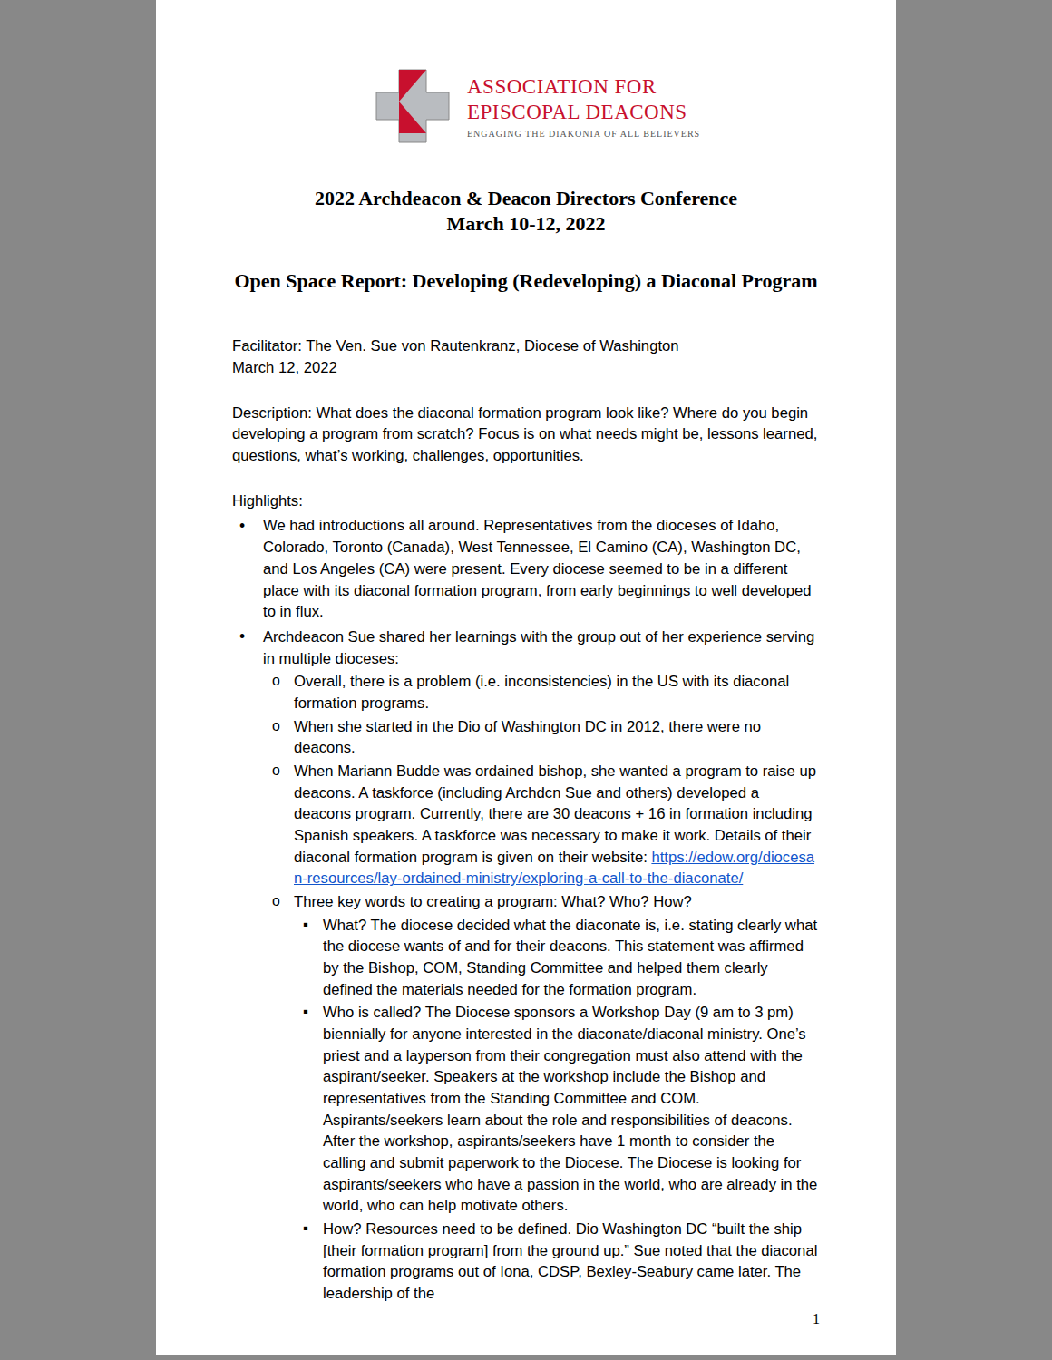2022 Archdeacon & Deacon Directors Conference
March 10-12, 2022
Open Space Report: Developing (Redeveloping) a Diaconal Program
Facilitator: The Ven. Sue von Rautenkranz, Diocese of Washington
March 12, 2022
Description: What does the diaconal formation program look like? Where do you begin developing a program from scratch? Focus is on what needs might be, lessons learned, questions, what’s working, challenges, opportunities.
Highlights:
We had introductions all around. Representatives from the dioceses of Idaho, Colorado, Toronto (Canada), West Tennessee, El Camino (CA), Washington DC, and Los Angeles (CA) were present. Every diocese seemed to be in a different place with its diaconal formation program, from early beginnings to well developed to in flux.
Archdeacon Sue shared her learnings with the group out of her experience serving in multiple dioceses:
Overall, there is a problem (i.e. inconsistencies) in the US with its diaconal formation programs.
When she started in the Dio of Washington DC in 2012, there were no deacons.
When Mariann Budde was ordained bishop, she wanted a program to raise up deacons. A taskforce (including Archdcn Sue and others) developed a deacons program. Currently, there are 30 deacons + 16 in formation including Spanish speakers. A taskforce was necessary to make it work. Details of their diaconal formation program is given on their website: https://edow.org/diocesan-resources/lay-ordained-ministry/exploring-a-call-to-the-diaconate/
Three key words to creating a program: What? Who? How?
What? The diocese decided what the diaconate is, i.e. stating clearly what the diocese wants of and for their deacons. This statement was affirmed by the Bishop, COM, Standing Committee and helped them clearly defined the materials needed for the formation program.
Who is called? The Diocese sponsors a Workshop Day (9 am to 3 pm) biennially for anyone interested in the diaconate/diaconal ministry. One’s priest and a layperson from their congregation must also attend with the aspirant/seeker. Speakers at the workshop include the Bishop and representatives from the Standing Committee and COM. Aspirants/seekers learn about the role and responsibilities of deacons. After the workshop, aspirants/seekers have 1 month to consider the calling and submit paperwork to the Diocese. The Diocese is looking for aspirants/seekers who have a passion in the world, who are already in the world, who can help motivate others.
How? Resources need to be defined. Dio Washington DC “built the ship [their formation program] from the ground up.” Sue noted that the diaconal formation programs out of Iona, CDSP, Bexley-Seabury came later. The leadership of the
1